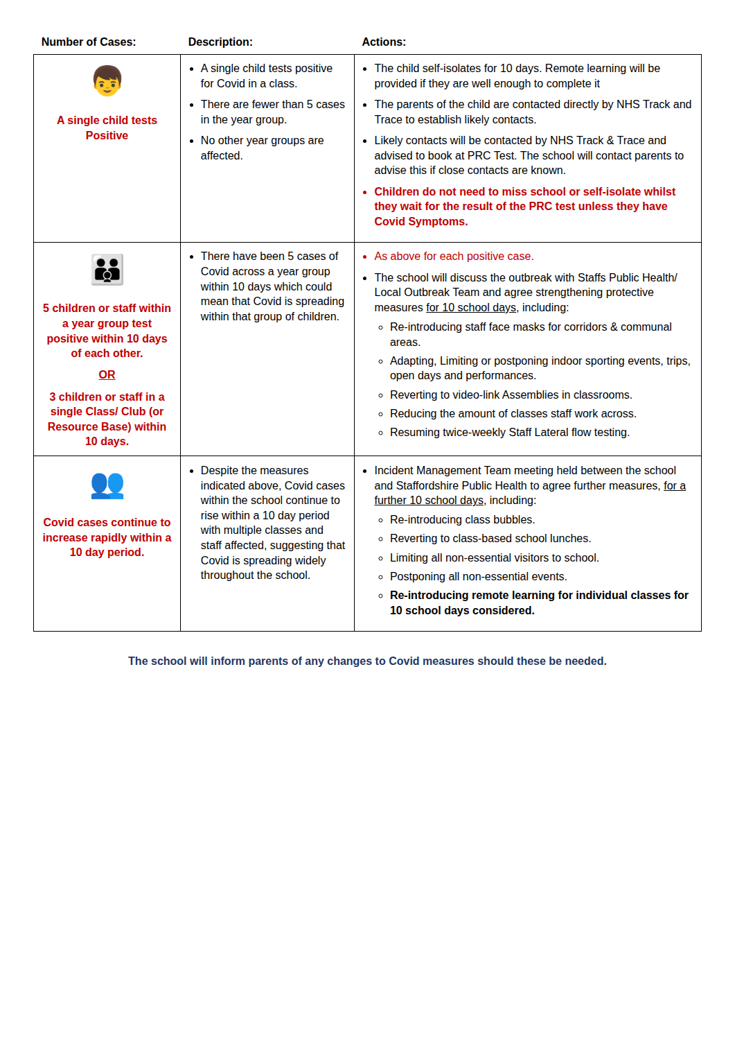| Number of Cases: | Description: | Actions: |
| --- | --- | --- |
| 👦 A single child tests Positive | A single child tests positive for Covid in a class. There are fewer than 5 cases in the year group. No other year groups are affected. | The child self-isolates for 10 days. Remote learning will be provided if they are well enough to complete it The parents of the child are contacted directly by NHS Track and Trace to establish likely contacts. Likely contacts will be contacted by NHS Track & Trace and advised to book at PRC Test. The school will contact parents to advise this if close contacts are known. Children do not need to miss school or self-isolate whilst they wait for the result of the PRC test unless they have Covid Symptoms. |
| 👪 5 children or staff within a year group test positive within 10 days of each other. OR 3 children or staff in a single Class/ Club (or Resource Base) within 10 days. | There have been 5 cases of Covid across a year group within 10 days which could mean that Covid is spreading within that group of children. | As above for each positive case. The school will discuss the outbreak with Staffs Public Health/ Local Outbreak Team and agree strengthening protective measures for 10 school days , including: Re-introducing staff face masks for corridors & communal areas. Adapting, Limiting or postponing indoor sporting events, trips, open days and performances. Reverting to video-link Assemblies in classrooms. Reducing the amount of classes staff work across. Resuming twice-weekly Staff Lateral flow testing. |
| 👥 Covid cases continue to increase rapidly within a 10 day period. | Despite the measures indicated above, Covid cases within the school continue to rise within a 10 day period with multiple classes and staff affected, suggesting that Covid is spreading widely throughout the school. | Incident Management Team meeting held between the school and Staffordshire Public Health to agree further measures, for a further 10 school days , including: Re-introducing class bubbles. Reverting to class-based school lunches. Limiting all non-essential visitors to school. Postponing all non-essential events. Re-introducing remote learning for individual classes for 10 school days considered. |
The school will inform parents of any changes to Covid measures should these be needed.